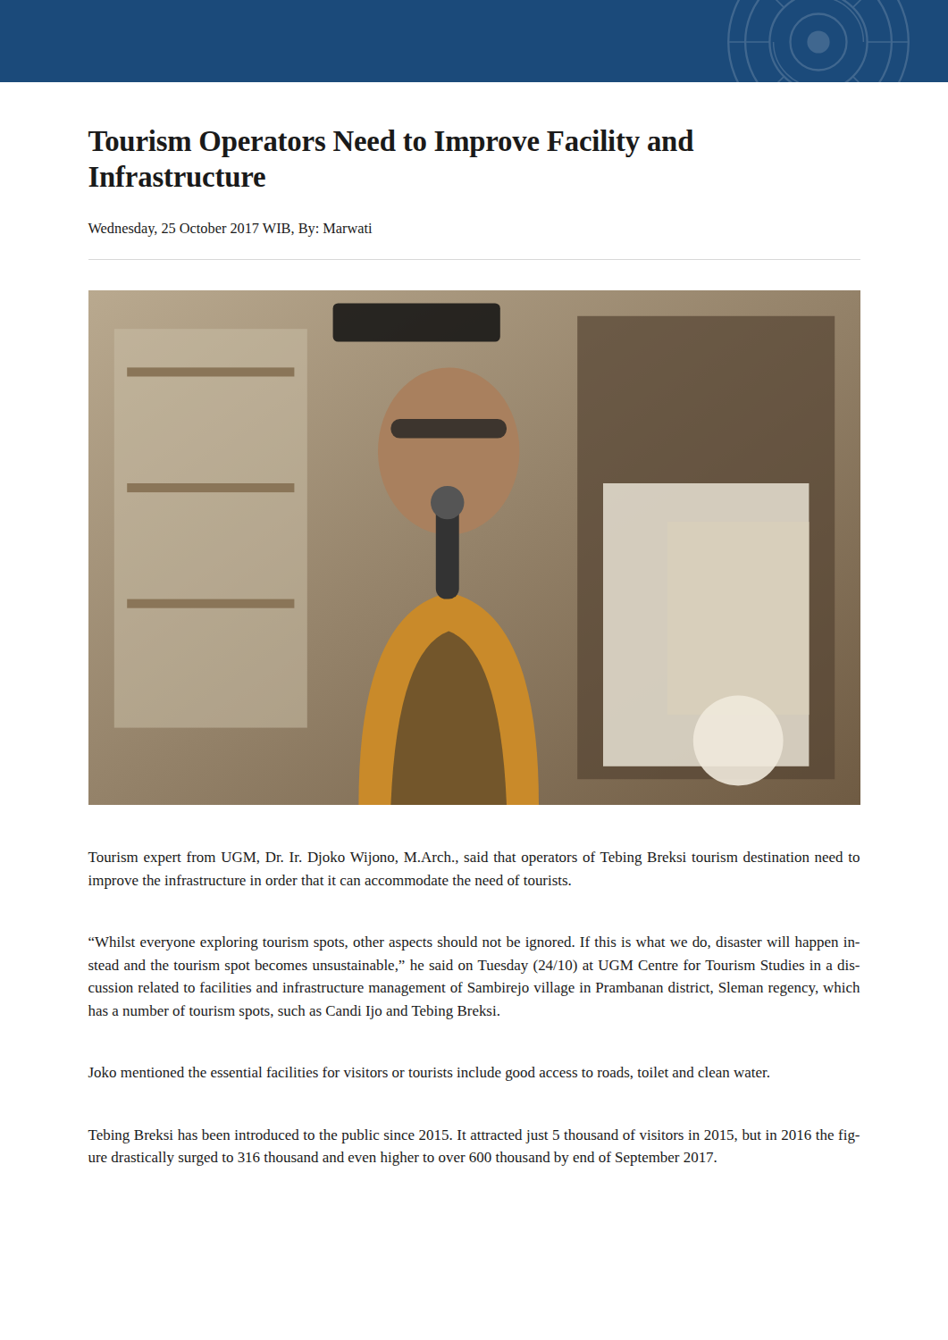Tourism Operators Need to Improve Facility and Infrastructure
Wednesday, 25 October 2017 WIB, By: Marwati
Tourism expert from UGM, Dr. Ir. Djoko Wijono, M.Arch., said that operators of Tebing Breksi tourism destination need to improve the infrastructure in order that it can accommodate the need of tourists.
“Whilst everyone exploring tourism spots, other aspects should not be ignored. If this is what we do, disaster will happen instead and the tourism spot becomes unsustainable,” he said on Tuesday (24/10) at UGM Centre for Tourism Studies in a discussion related to facilities and infrastructure management of Sambirejo village in Prambanan district, Sleman regency, which has a number of tourism spots, such as Candi Ijo and Tebing Breksi.
Joko mentioned the essential facilities for visitors or tourists include good access to roads, toilet and clean water.
Tebing Breksi has been introduced to the public since 2015. It attracted just 5 thousand of visitors in 2015, but in 2016 the figure drastically surged to 316 thousand and even higher to over 600 thousand by end of September 2017.